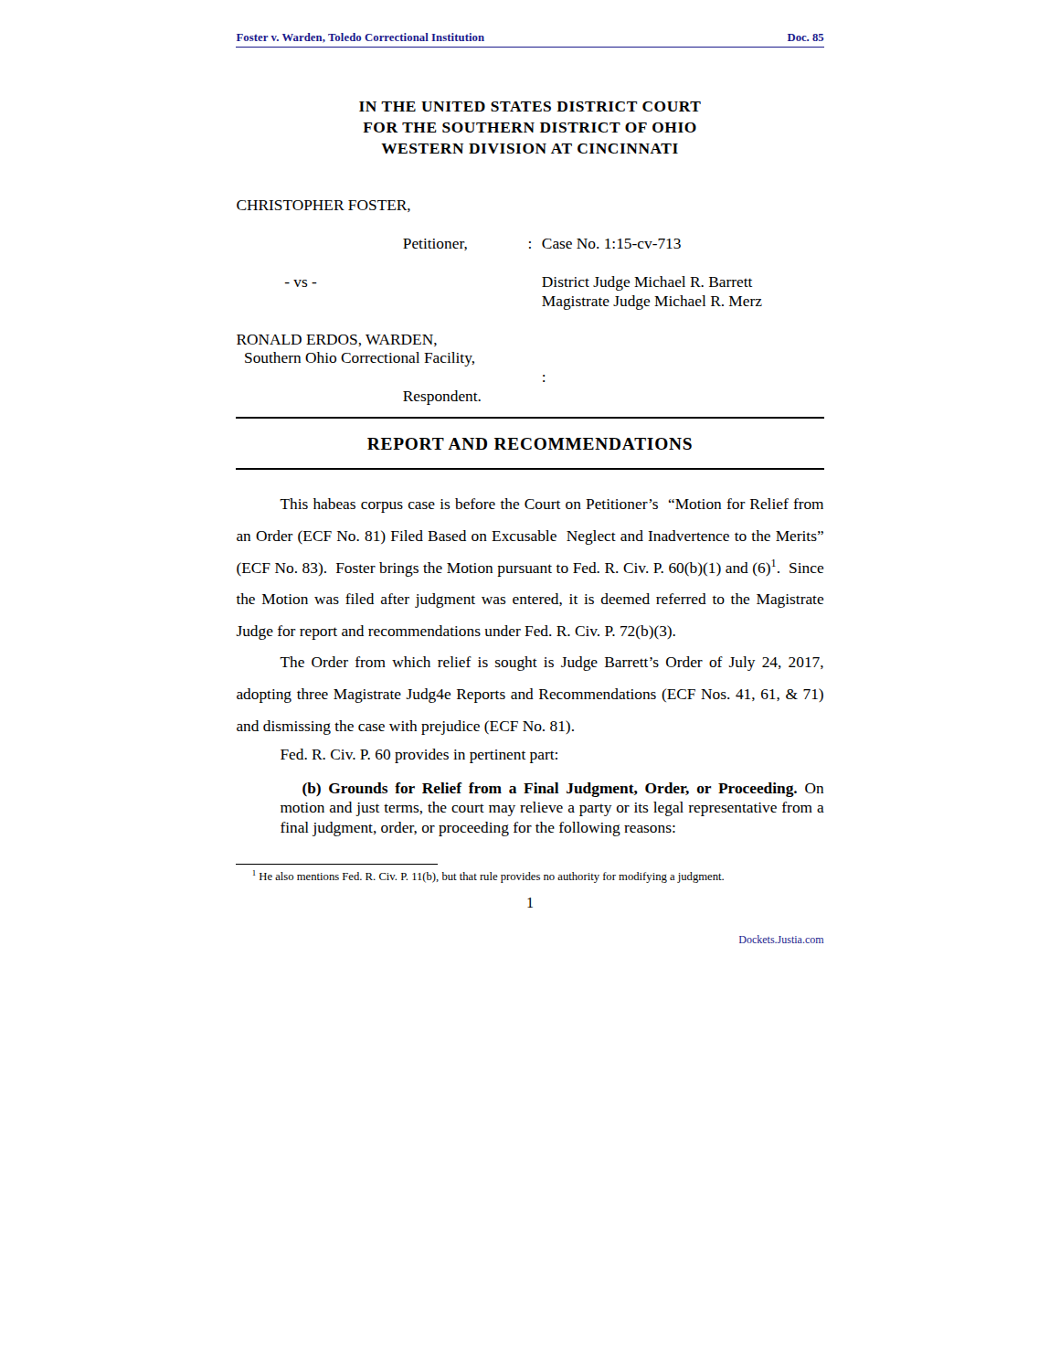Foster v. Warden, Toledo Correctional Institution Doc. 85
IN THE UNITED STATES DISTRICT COURT
FOR THE SOUTHERN DISTRICT OF OHIO
WESTERN DIVISION AT CINCINNATI
| CHRISTOPHER FOSTER, | | |
| Petitioner, | : | Case No. 1:15-cv-713 |
| - vs - | | District Judge Michael R. Barrett Magistrate Judge Michael R. Merz |
| RONALD ERDOS, WARDEN, Southern Ohio Correctional Facility, | | |
| | | : |
| Respondent. | | |
REPORT AND RECOMMENDATIONS
This habeas corpus case is before the Court on Petitioner’s “Motion for Relief from an Order (ECF No. 81) Filed Based on Excusable Neglect and Inadvertence to the Merits” (ECF No. 83). Foster brings the Motion pursuant to Fed. R. Civ. P. 60(b)(1) and (6)1. Since the Motion was filed after judgment was entered, it is deemed referred to the Magistrate Judge for report and recommendations under Fed. R. Civ. P. 72(b)(3).
The Order from which relief is sought is Judge Barrett’s Order of July 24, 2017, adopting three Magistrate Judg4e Reports and Recommendations (ECF Nos. 41, 61, & 71) and dismissing the case with prejudice (ECF No. 81).
Fed. R. Civ. P. 60 provides in pertinent part:
(b) Grounds for Relief from a Final Judgment, Order, or Proceeding. On motion and just terms, the court may relieve a party or its legal representative from a final judgment, order, or proceeding for the following reasons:
1 He also mentions Fed. R. Civ. P. 11(b), but that rule provides no authority for modifying a judgment.
1
Dockets.Justia.com